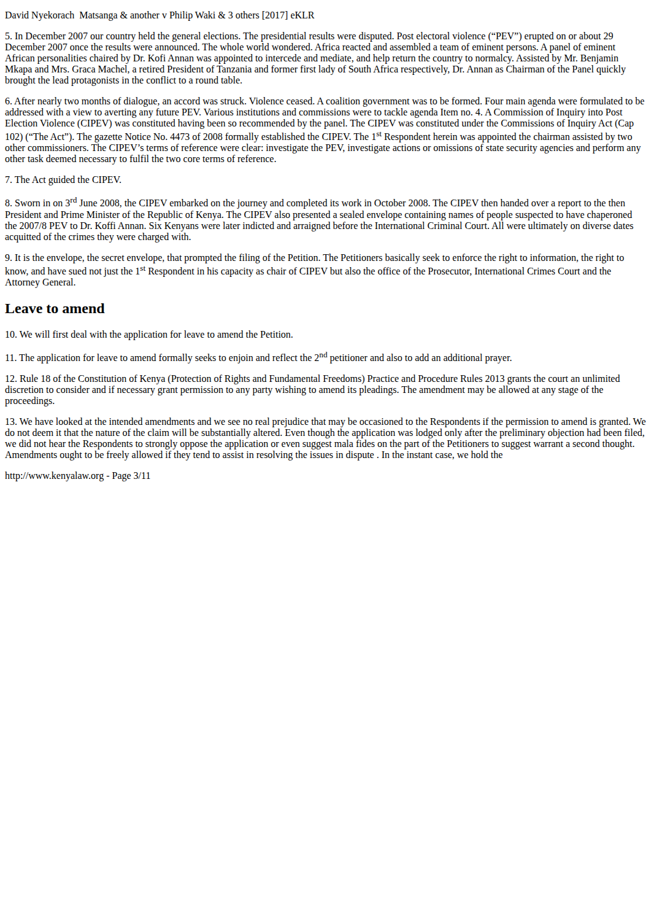David Nyekorach Matsanga & another v Philip Waki & 3 others [2017] eKLR
5. In December 2007 our country held the general elections. The presidential results were disputed. Post electoral violence (“PEV”) erupted on or about 29 December 2007 once the results were announced. The whole world wondered. Africa reacted and assembled a team of eminent persons. A panel of eminent African personalities chaired by Dr. Kofi Annan was appointed to intercede and mediate, and help return the country to normalcy. Assisted by Mr. Benjamin Mkapa and Mrs. Graca Machel, a retired President of Tanzania and former first lady of South Africa respectively, Dr. Annan as Chairman of the Panel quickly brought the lead protagonists in the conflict to a round table.
6. After nearly two months of dialogue, an accord was struck. Violence ceased. A coalition government was to be formed. Four main agenda were formulated to be addressed with a view to averting any future PEV. Various institutions and commissions were to tackle agenda Item no. 4. A Commission of Inquiry into Post Election Violence (CIPEV) was constituted having been so recommended by the panel. The CIPEV was constituted under the Commissions of Inquiry Act (Cap 102) (“The Act”). The gazette Notice No. 4473 of 2008 formally established the CIPEV. The 1st Respondent herein was appointed the chairman assisted by two other commissioners. The CIPEV’s terms of reference were clear: investigate the PEV, investigate actions or omissions of state security agencies and perform any other task deemed necessary to fulfil the two core terms of reference.
7. The Act guided the CIPEV.
8. Sworn in on 3rd June 2008, the CIPEV embarked on the journey and completed its work in October 2008. The CIPEV then handed over a report to the then President and Prime Minister of the Republic of Kenya. The CIPEV also presented a sealed envelope containing names of people suspected to have chaperoned the 2007/8 PEV to Dr. Koffi Annan. Six Kenyans were later indicted and arraigned before the International Criminal Court. All were ultimately on diverse dates acquitted of the crimes they were charged with.
9. It is the envelope, the secret envelope, that prompted the filing of the Petition. The Petitioners basically seek to enforce the right to information, the right to know, and have sued not just the 1st Respondent in his capacity as chair of CIPEV but also the office of the Prosecutor, International Crimes Court and the Attorney General.
Leave to amend
10. We will first deal with the application for leave to amend the Petition.
11. The application for leave to amend formally seeks to enjoin and reflect the 2nd petitioner and also to add an additional prayer.
12. Rule 18 of the Constitution of Kenya (Protection of Rights and Fundamental Freedoms) Practice and Procedure Rules 2013 grants the court an unlimited discretion to consider and if necessary grant permission to any party wishing to amend its pleadings. The amendment may be allowed at any stage of the proceedings.
13. We have looked at the intended amendments and we see no real prejudice that may be occasioned to the Respondents if the permission to amend is granted. We do not deem it that the nature of the claim will be substantially altered. Even though the application was lodged only after the preliminary objection had been filed, we did not hear the Respondents to strongly oppose the application or even suggest mala fides on the part of the Petitioners to suggest warrant a second thought. Amendments ought to be freely allowed if they tend to assist in resolving the issues in dispute . In the instant case, we hold the
http://www.kenyalaw.org - Page 3/11